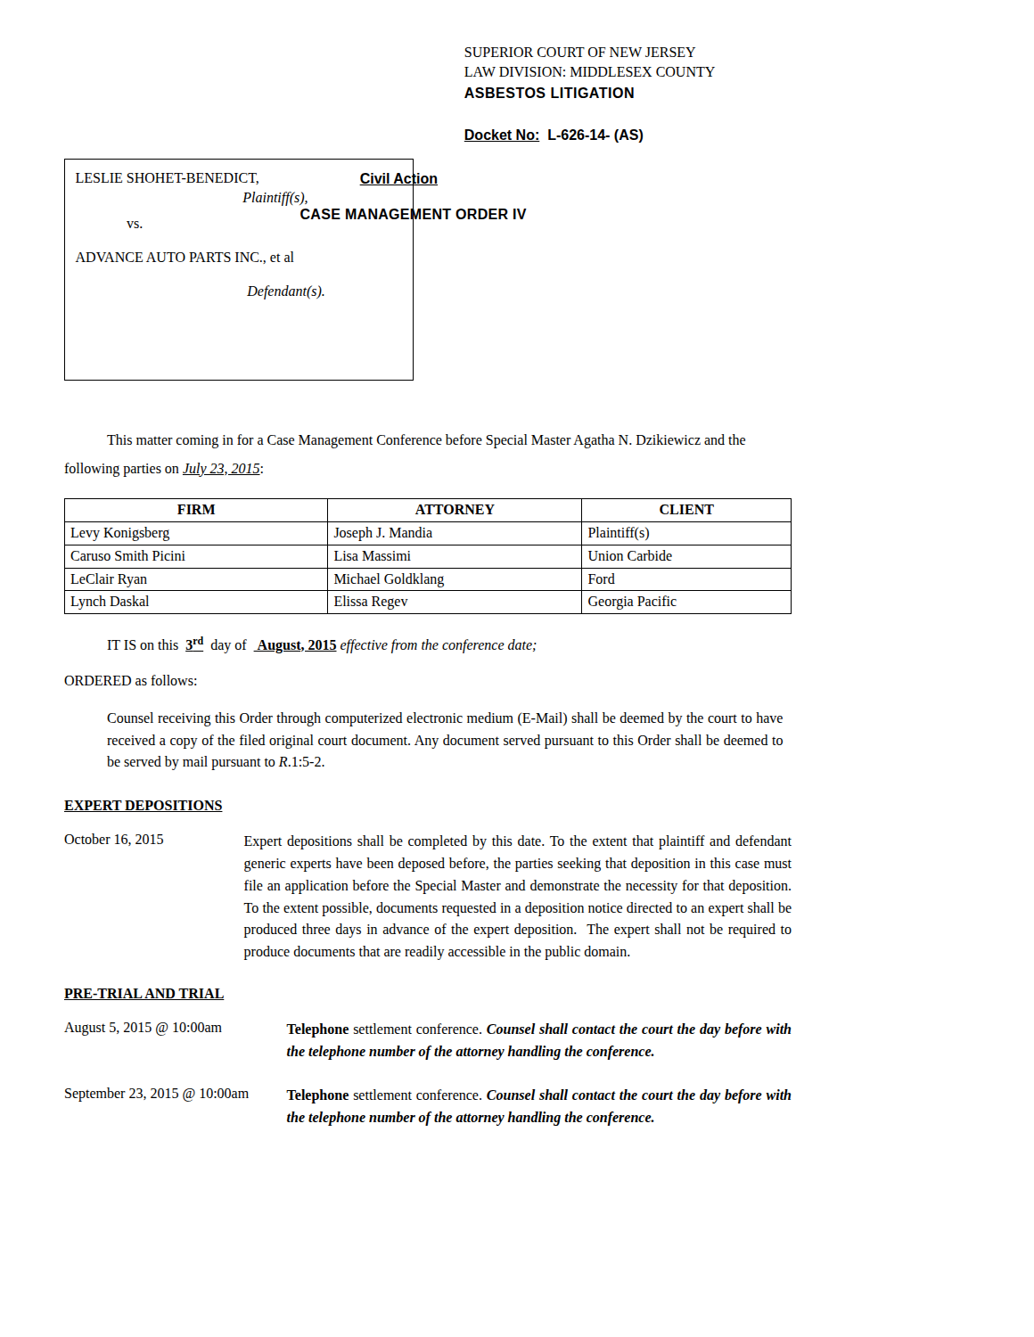SUPERIOR COURT OF NEW JERSEY
LAW DIVISION: MIDDLESEX COUNTY
ASBESTOS LITIGATION
Docket No: L-626-14- (AS)
LESLIE SHOHET-BENEDICT,
Plaintiff(s),
vs.
ADVANCE AUTO PARTS INC., et al
Defendant(s).
Civil Action
CASE MANAGEMENT ORDER IV
This matter coming in for a Case Management Conference before Special Master Agatha N. Dzikiewicz and the following parties on July 23, 2015:
| FIRM | ATTORNEY | CLIENT |
| --- | --- | --- |
| Levy Konigsberg | Joseph J. Mandia | Plaintiff(s) |
| Caruso Smith Picini | Lisa Massimi | Union Carbide |
| LeClair Ryan | Michael Goldklang | Ford |
| Lynch Daskal | Elissa Regev | Georgia Pacific |
IT IS on this 3rd day of August, 2015 effective from the conference date;
ORDERED as follows:
Counsel receiving this Order through computerized electronic medium (E-Mail) shall be deemed by the court to have received a copy of the filed original court document. Any document served pursuant to this Order shall be deemed to be served by mail pursuant to R.1:5-2.
EXPERT DEPOSITIONS
October 16, 2015
Expert depositions shall be completed by this date. To the extent that plaintiff and defendant generic experts have been deposed before, the parties seeking that deposition in this case must file an application before the Special Master and demonstrate the necessity for that deposition. To the extent possible, documents requested in a deposition notice directed to an expert shall be produced three days in advance of the expert deposition. The expert shall not be required to produce documents that are readily accessible in the public domain.
PRE-TRIAL AND TRIAL
August 5, 2015 @ 10:00am
Telephone settlement conference. Counsel shall contact the court the day before with the telephone number of the attorney handling the conference.
September 23, 2015 @ 10:00am
Telephone settlement conference. Counsel shall contact the court the day before with the telephone number of the attorney handling the conference.